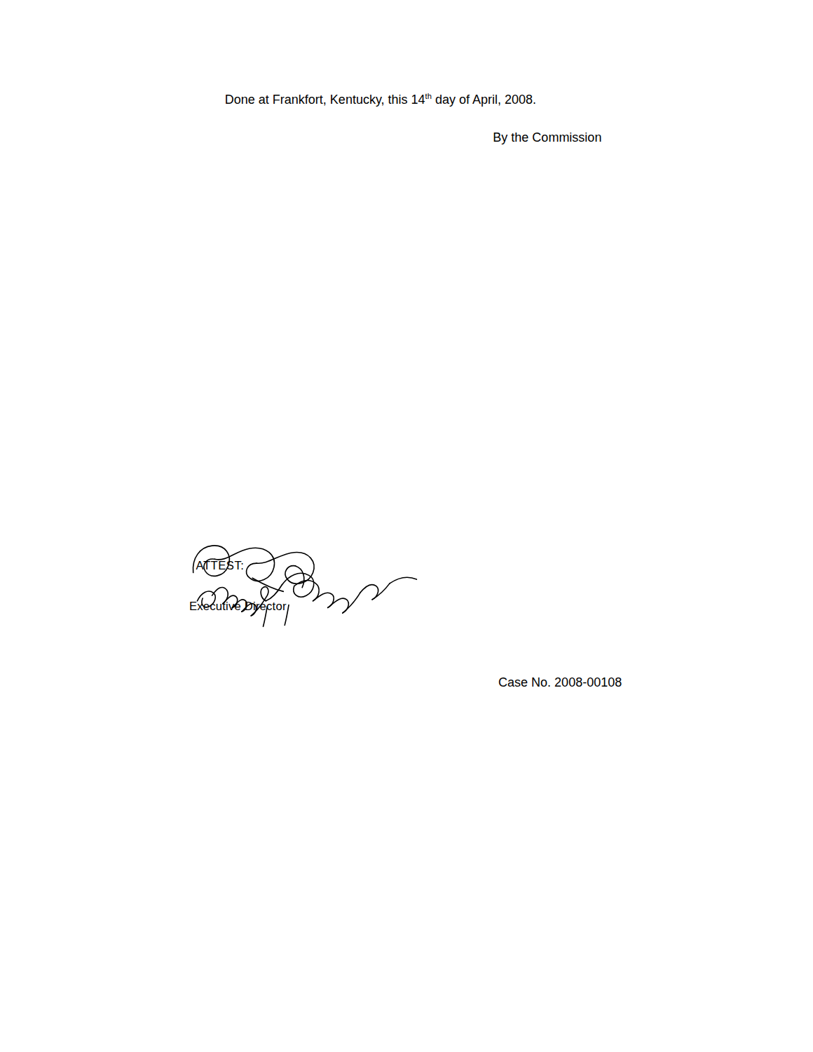Done at Frankfort, Kentucky, this 14th day of April, 2008.
By the Commission
ATTEST:
Executive Director
Case No. 2008-00108